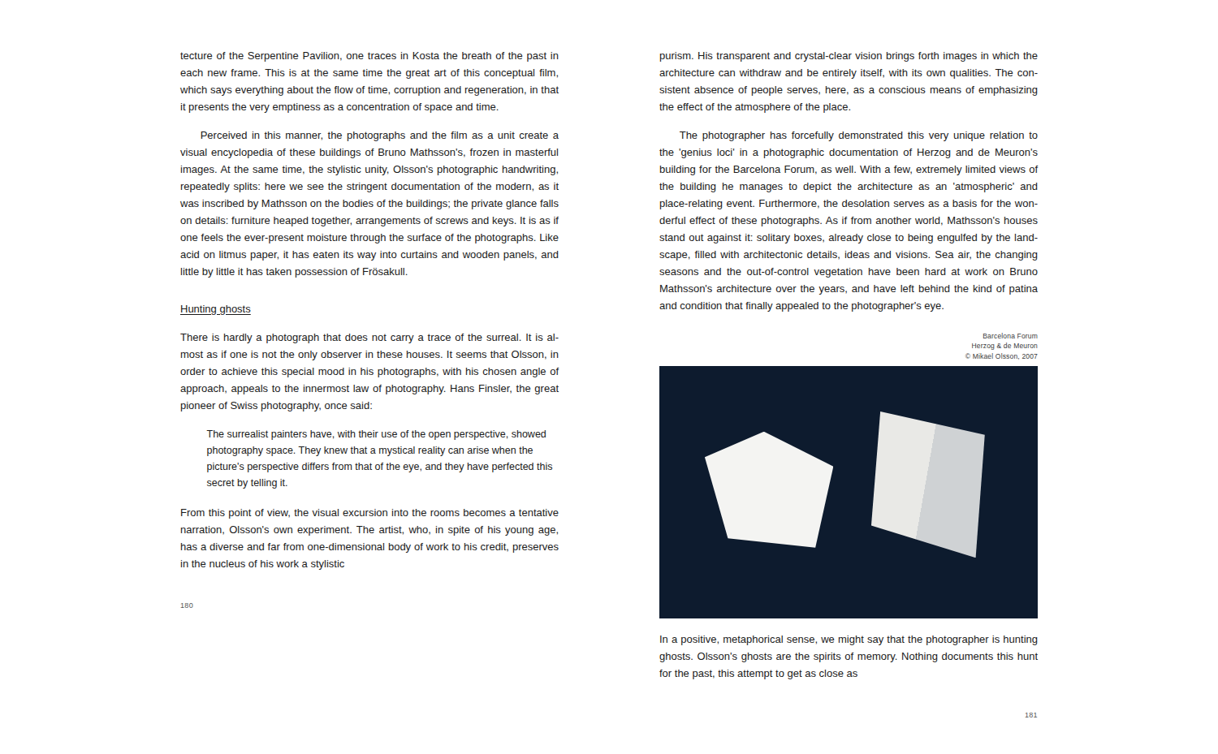tecture of the Serpentine Pavilion, one traces in Kosta the breath of the past in each new frame. This is at the same time the great art of this conceptual film, which says everything about the flow of time, corruption and regeneration, in that it presents the very emptiness as a concentration of space and time.
Perceived in this manner, the photographs and the film as a unit create a visual encyclopedia of these buildings of Bruno Mathsson's, frozen in masterful images. At the same time, the stylistic unity, Olsson's photographic handwriting, repeatedly splits: here we see the stringent documentation of the modern, as it was inscribed by Mathsson on the bodies of the buildings; the private glance falls on details: furniture heaped together, arrangements of screws and keys. It is as if one feels the ever-present moisture through the surface of the photographs. Like acid on litmus paper, it has eaten its way into curtains and wooden panels, and little by little it has taken possession of Frösakull.
Hunting ghosts
There is hardly a photograph that does not carry a trace of the surreal. It is almost as if one is not the only observer in these houses. It seems that Olsson, in order to achieve this special mood in his photographs, with his chosen angle of approach, appeals to the innermost law of photography. Hans Finsler, the great pioneer of Swiss photography, once said:
The surrealist painters have, with their use of the open perspective, showed photography space. They knew that a mystical reality can arise when the picture's perspective differs from that of the eye, and they have perfected this secret by telling it.
From this point of view, the visual excursion into the rooms becomes a tentative narration, Olsson's own experiment. The artist, who, in spite of his young age, has a diverse and far from one-dimensional body of work to his credit, preserves in the nucleus of his work a stylistic
180
purism. His transparent and crystal-clear vision brings forth images in which the architecture can withdraw and be entirely itself, with its own qualities. The consistent absence of people serves, here, as a conscious means of emphasizing the effect of the atmosphere of the place.
The photographer has forcefully demonstrated this very unique relation to the 'genius loci' in a photographic documentation of Herzog and de Meuron's building for the Barcelona Forum, as well. With a few, extremely limited views of the building he manages to depict the architecture as an 'atmospheric' and place-relating event. Furthermore, the desolation serves as a basis for the wonderful effect of these photographs. As if from another world, Mathsson's houses stand out against it: solitary boxes, already close to being engulfed by the landscape, filled with architectonic details, ideas and visions. Sea air, the changing seasons and the out-of-control vegetation have been hard at work on Bruno Mathsson's architecture over the years, and have left behind the kind of patina and condition that finally appealed to the photographer's eye.
Barcelona Forum
Herzog & de Meuron
© Mikael Olsson, 2007
In a positive, metaphorical sense, we might say that the photographer is hunting ghosts. Olsson's ghosts are the spirits of memory. Nothing documents this hunt for the past, this attempt to get as close as
181